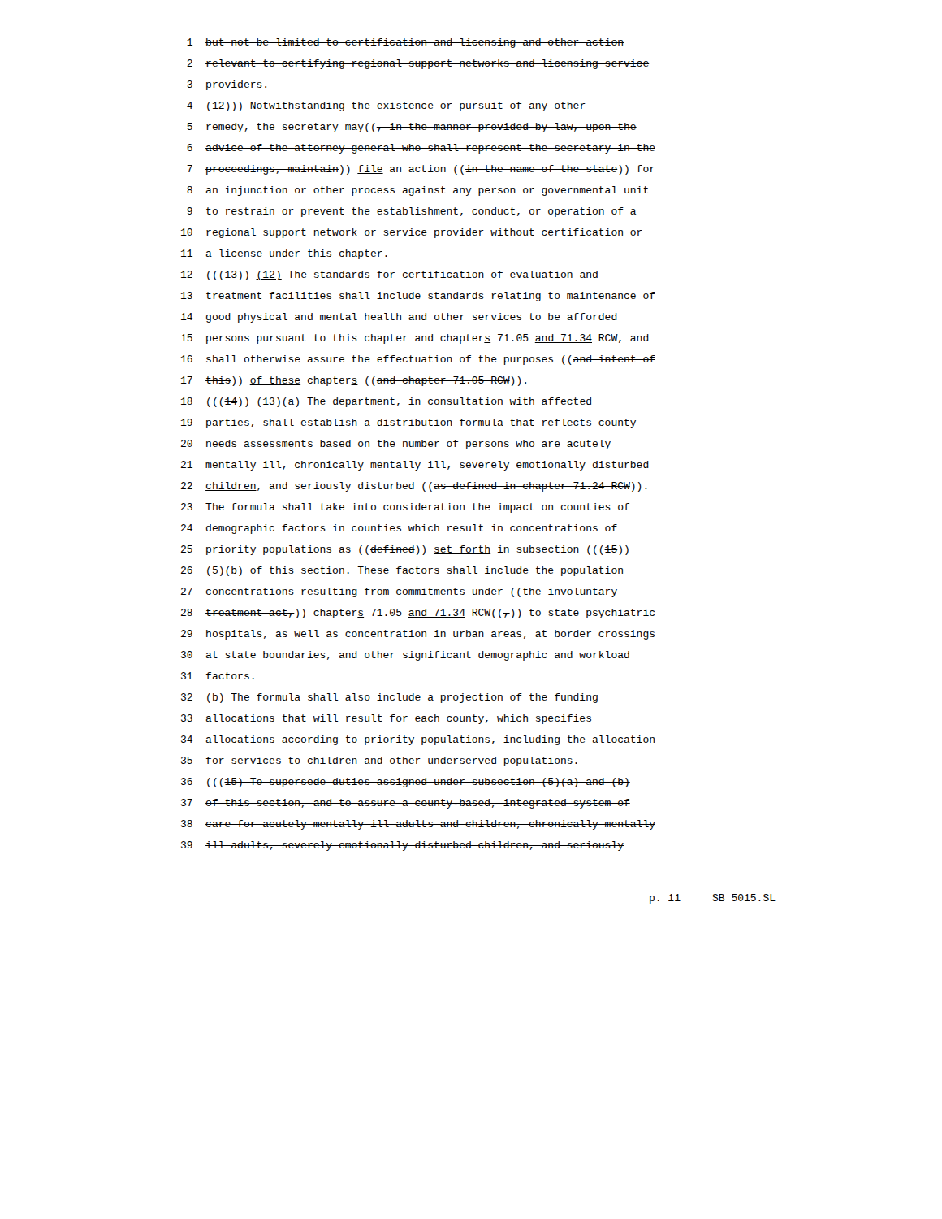1 but not be limited to certification and licensing and other action
2 relevant to certifying regional support networks and licensing service
3 providers.
4(12))) Notwithstanding the existence or pursuit of any other
5 remedy, the secretary may((, in the manner provided by law, upon the
6 advice of the attorney general who shall represent the secretary in the
7 proceedings, maintain)) file an action ((in the name of the state)) for
8 an injunction or other process against any person or governmental unit
9 to restrain or prevent the establishment, conduct, or operation of a
10 regional support network or service provider without certification or
11 a license under this chapter.
12(((13)) (12) The standards for certification of evaluation and
13 treatment facilities shall include standards relating to maintenance of
14 good physical and mental health and other services to be afforded
15 persons pursuant to this chapter and chapters 71.05 and 71.34 RCW, and
16 shall otherwise assure the effectuation of the purposes ((and intent of
17 this)) of these chapters ((and chapter 71.05 RCW)).
18(((14)) (13)(a) The department, in consultation with affected
19 parties, shall establish a distribution formula that reflects county
20 needs assessments based on the number of persons who are acutely
21 mentally ill, chronically mentally ill, severely emotionally disturbed
22 children, and seriously disturbed ((as defined in chapter 71.24 RCW)).
23 The formula shall take into consideration the impact on counties of
24 demographic factors in counties which result in concentrations of
25 priority populations as ((defined)) set forth in subsection (((15))
26(5)(b) of this section. These factors shall include the population
27 concentrations resulting from commitments under ((the involuntary
28 treatment act,)) chapters 71.05 and 71.34 RCW((,)) to state psychiatric
29 hospitals, as well as concentration in urban areas, at border crossings
30 at state boundaries, and other significant demographic and workload
31 factors.
32(b) The formula shall also include a projection of the funding
33 allocations that will result for each county, which specifies
34 allocations according to priority populations, including the allocation
35 for services to children and other underserved populations.
36(((15) To supersede duties assigned under subsection (5)(a) and (b)
37 of this section, and to assure a county-based, integrated system of
38 care for acutely mentally ill adults and children, chronically mentally
39 ill adults, severely emotionally disturbed children, and seriously
p. 11 SB 5015.SL